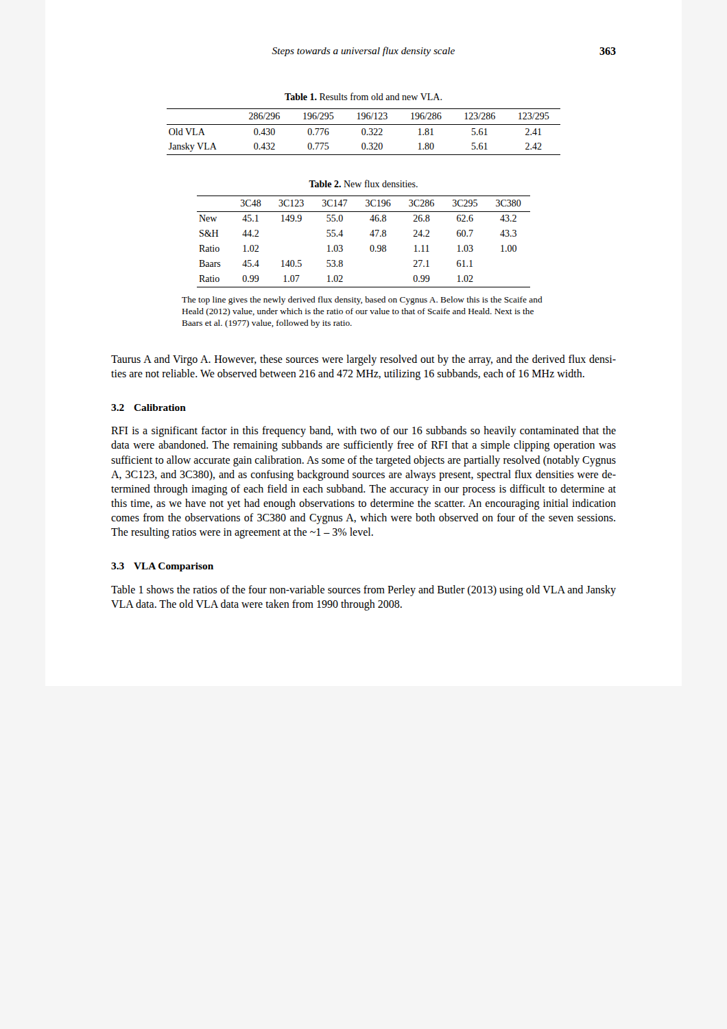Steps towards a universal flux density scale 363
Table 1. Results from old and new VLA.
| | 286/296 | 196/295 | 196/123 | 196/286 | 123/286 | 123/295 |
| --- | --- | --- | --- | --- | --- | --- |
| Old VLA | 0.430 | 0.776 | 0.322 | 1.81 | 5.61 | 2.41 |
| Jansky VLA | 0.432 | 0.775 | 0.320 | 1.80 | 5.61 | 2.42 |
Table 2. New flux densities.
| | 3C48 | 3C123 | 3C147 | 3C196 | 3C286 | 3C295 | 3C380 |
| --- | --- | --- | --- | --- | --- | --- | --- |
| New | 45.1 | 149.9 | 55.0 | 46.8 | 26.8 | 62.6 | 43.2 |
| S&H | 44.2 | | 55.4 | 47.8 | 24.2 | 60.7 | 43.3 |
| Ratio | 1.02 | | 1.03 | 0.98 | 1.11 | 1.03 | 1.00 |
| Baars | 45.4 | 140.5 | 53.8 | | 27.1 | 61.1 | |
| Ratio | 0.99 | 1.07 | 1.02 | | 0.99 | 1.02 | |
The top line gives the newly derived flux density, based on Cygnus A. Below this is the Scaife and Heald (2012) value, under which is the ratio of our value to that of Scaife and Heald. Next is the Baars et al. (1977) value, followed by its ratio.
Taurus A and Virgo A. However, these sources were largely resolved out by the array, and the derived flux densities are not reliable. We observed between 216 and 472 MHz, utilizing 16 subbands, each of 16 MHz width.
3.2 Calibration
RFI is a significant factor in this frequency band, with two of our 16 subbands so heavily contaminated that the data were abandoned. The remaining subbands are sufficiently free of RFI that a simple clipping operation was sufficient to allow accurate gain calibration. As some of the targeted objects are partially resolved (notably Cygnus A, 3C123, and 3C380), and as confusing background sources are always present, spectral flux densities were determined through imaging of each field in each subband. The accuracy in our process is difficult to determine at this time, as we have not yet had enough observations to determine the scatter. An encouraging initial indication comes from the observations of 3C380 and Cygnus A, which were both observed on four of the seven sessions. The resulting ratios were in agreement at the ~1 – 3% level.
3.3 VLA Comparison
Table 1 shows the ratios of the four non-variable sources from Perley and Butler (2013) using old VLA and Jansky VLA data. The old VLA data were taken from 1990 through 2008.